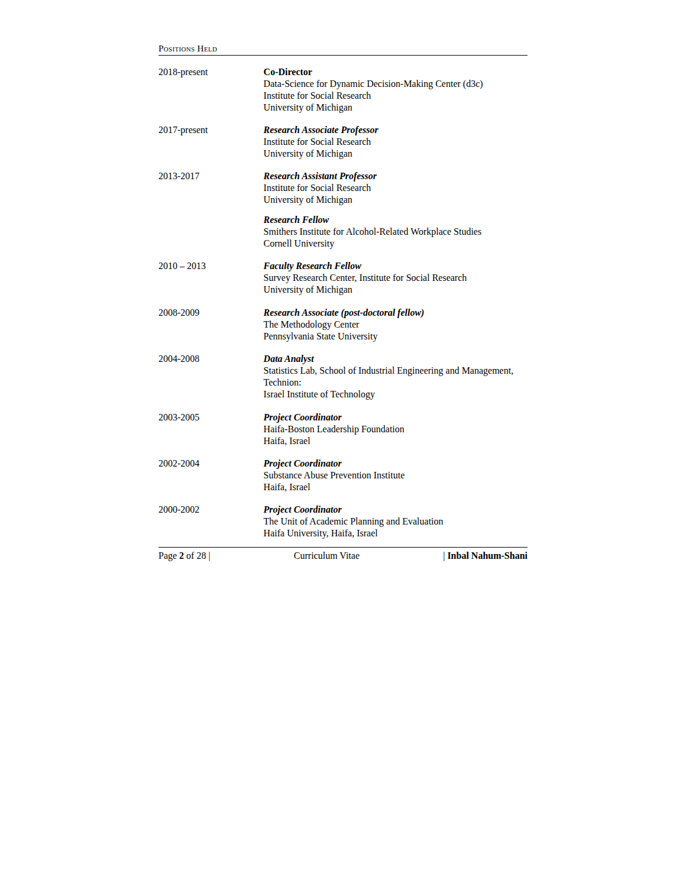Positions Held
| 2018-present | Co-Director Data-Science for Dynamic Decision-Making Center (d3c) Institute for Social Research University of Michigan |
| 2017-present | Research Associate Professor Institute for Social Research University of Michigan |
| 2013-2017 | Research Assistant Professor Institute for Social Research University of Michigan Research Fellow Smithers Institute for Alcohol-Related Workplace Studies Cornell University |
| 2010 – 2013 | Faculty Research Fellow Survey Research Center, Institute for Social Research University of Michigan |
| 2008-2009 | Research Associate (post-doctoral fellow) The Methodology Center Pennsylvania State University |
| 2004-2008 | Data Analyst Statistics Lab, School of Industrial Engineering and Management, Technion: Israel Institute of Technology |
| 2003-2005 | Project Coordinator Haifa-Boston Leadership Foundation Haifa, Israel |
| 2002-2004 | Project Coordinator Substance Abuse Prevention Institute Haifa, Israel |
| 2000-2002 | Project Coordinator The Unit of Academic Planning and Evaluation Haifa University, Haifa, Israel |
Page 2 of 28 |
Curriculum Vitae
| Inbal Nahum-Shani